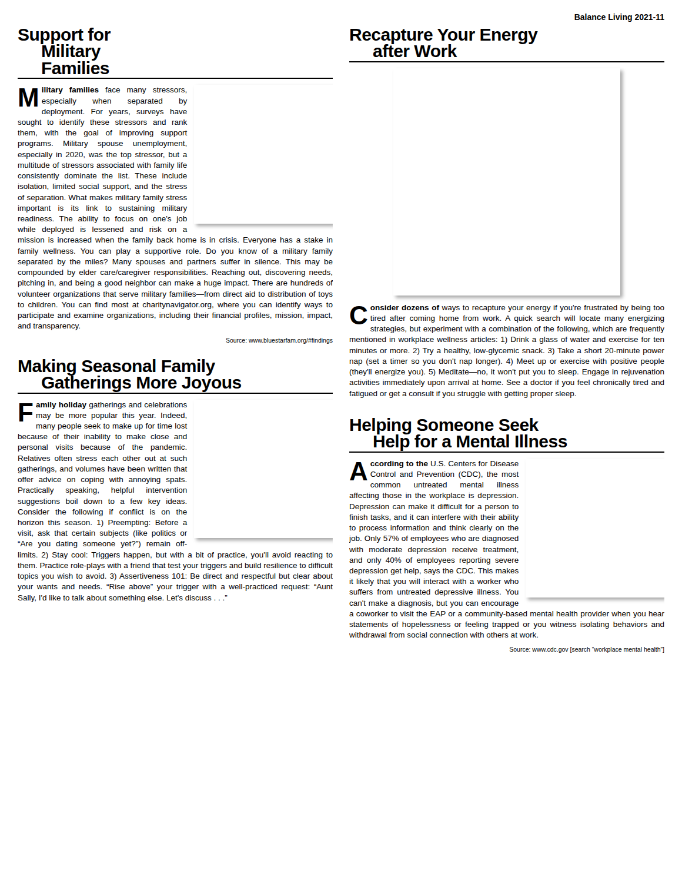Balance Living 2021-11
Support forMilitary Families
Military families face many stressors, especially when separated by deployment. For years, surveys have sought to identify these stressors and rank them, with the goal of improving support programs. Military spouse unemployment, especially in 2020, was the top stressor, but a multitude of stressors associated with family life consistently dominate the list. These include isolation, limited social support, and the stress of separation. What makes military family stress important is its link to sustaining military readiness. The ability to focus on one's job while deployed is lessened and risk on a mission is increased when the family back home is in crisis. Everyone has a stake in family wellness. You can play a supportive role. Do you know of a military family separated by the miles? Many spouses and partners suffer in silence. This may be compounded by elder care/caregiver responsibilities. Reaching out, discovering needs, pitching in, and being a good neighbor can make a huge impact. There are hundreds of volunteer organizations that serve military families—from direct aid to distribution of toys to children. You can find most at charitynavigator.org, where you can identify ways to participate and examine organizations, including their financial profiles, mission, impact, and transparency.
Source: www.bluestarfam.org/#findings
Making Seasonal FamilyGatherings More Joyous
Family holiday gatherings and celebrations may be more popular this year. Indeed, many people seek to make up for time lost because of their inability to make close and personal visits because of the pandemic. Relatives often stress each other out at such gatherings, and volumes have been written that offer advice on coping with annoying spats. Practically speaking, helpful intervention suggestions boil down to a few key ideas. Consider the following if conflict is on the horizon this season. 1) Preempting: Before a visit, ask that certain subjects (like politics or “Are you dating someone yet?”) remain off-limits. 2) Stay cool: Triggers happen, but with a bit of practice, you'll avoid reacting to them. Practice role-plays with a friend that test your triggers and build resilience to difficult topics you wish to avoid. 3) Assertiveness 101: Be direct and respectful but clear about your wants and needs. “Rise above” your trigger with a well-practiced request: “Aunt Sally, I'd like to talk about something else. Let's discuss . . .”
Recapture Your Energyafter Work
Consider dozens of ways to recapture your energy if you're frustrated by being too tired after coming home from work. A quick search will locate many energizing strategies, but experiment with a combination of the following, which are frequently mentioned in workplace wellness articles: 1) Drink a glass of water and exercise for ten minutes or more. 2) Try a healthy, low-glycemic snack. 3) Take a short 20-minute power nap (set a timer so you don't nap longer). 4) Meet up or exercise with positive people (they'll energize you). 5) Meditate—no, it won't put you to sleep. Engage in rejuvenation activities immediately upon arrival at home. See a doctor if you feel chronically tired and fatigued or get a consult if you struggle with getting proper sleep.
Helping Someone SeekHelp for a Mental Illness
According to the U.S. Centers for Disease Control and Prevention (CDC), the most common untreated mental illness affecting those in the workplace is depression. Depression can make it difficult for a person to finish tasks, and it can interfere with their ability to process information and think clearly on the job. Only 57% of employees who are diagnosed with moderate depression receive treatment, and only 40% of employees reporting severe depression get help, says the CDC. This makes it likely that you will interact with a worker who suffers from untreated depressive illness. You can't make a diagnosis, but you can encourage a coworker to visit the EAP or a community-based mental health provider when you hear statements of hopelessness or feeling trapped or you witness isolating behaviors and withdrawal from social connection with others at work.
Source: www.cdc.gov [search “workplace mental health”]